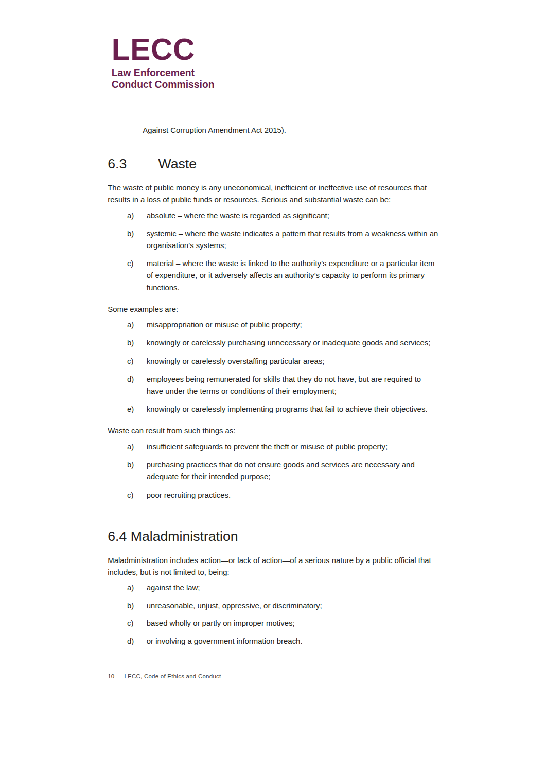LECC
Law Enforcement
Conduct Commission
Against Corruption Amendment Act 2015).
6.3 Waste
The waste of public money is any uneconomical, inefficient or ineffective use of resources that results in a loss of public funds or resources. Serious and substantial waste can be:
absolute – where the waste is regarded as significant;
systemic – where the waste indicates a pattern that results from a weakness within an organisation’s systems;
material – where the waste is linked to the authority’s expenditure or a particular item of expenditure, or it adversely affects an authority’s capacity to perform its primary functions.
Some examples are:
misappropriation or misuse of public property;
knowingly or carelessly purchasing unnecessary or inadequate goods and services;
knowingly or carelessly overstaffing particular areas;
employees being remunerated for skills that they do not have, but are required to have under the terms or conditions of their employment;
knowingly or carelessly implementing programs that fail to achieve their objectives.
Waste can result from such things as:
insufficient safeguards to prevent the theft or misuse of public property;
purchasing practices that do not ensure goods and services are necessary and adequate for their intended purpose;
poor recruiting practices.
6.4 Maladministration
Maladministration includes action—or lack of action—of a serious nature by a public official that includes, but is not limited to, being:
against the law;
unreasonable, unjust, oppressive, or discriminatory;
based wholly or partly on improper motives;
or involving a government information breach.
10 LECC, Code of Ethics and Conduct